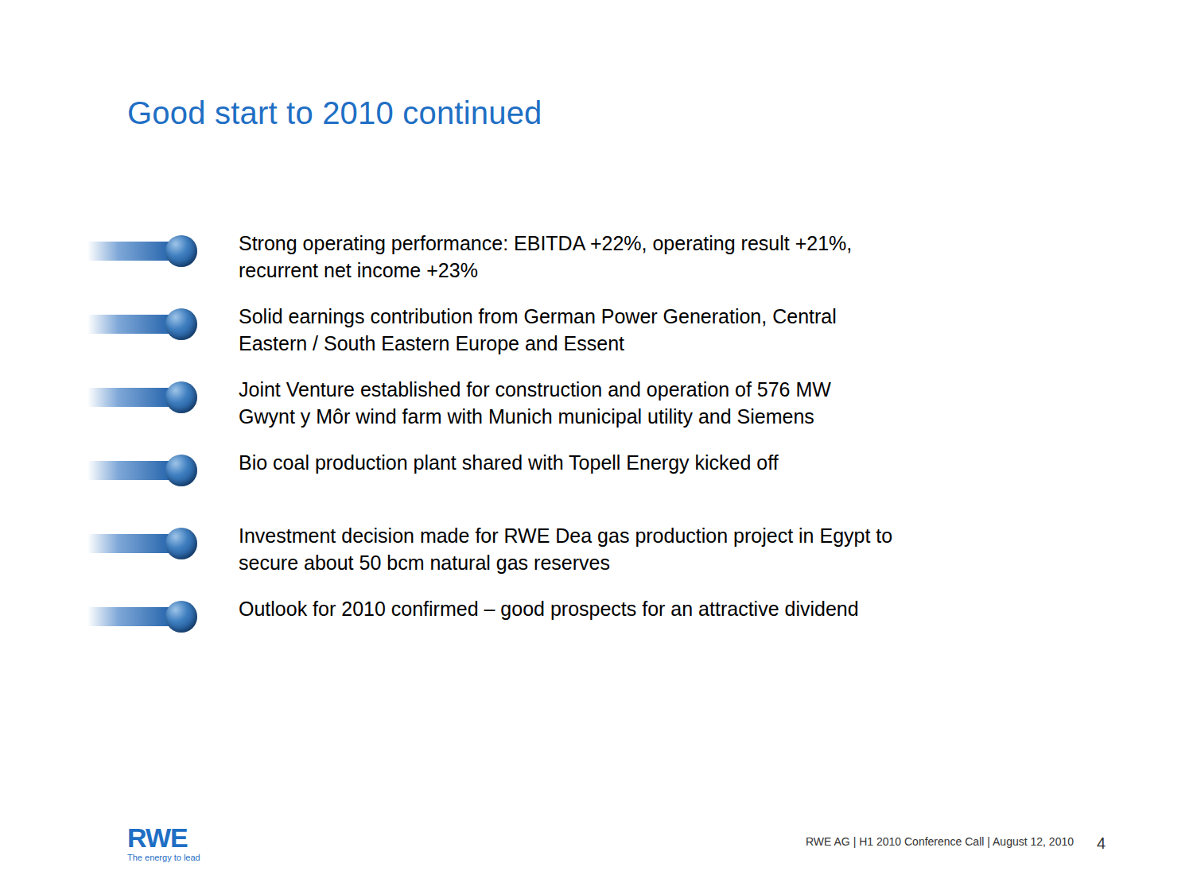Good start to 2010 continued
Strong operating performance: EBITDA +22%, operating result +21%,
recurrent net income +23%
Solid earnings contribution from German Power Generation, Central
Eastern / South Eastern Europe and Essent
Joint Venture established for construction and operation of 576 MW
Gwynt y Môr wind farm with Munich municipal utility and Siemens
Bio coal production plant shared with Topell Energy kicked off
Investment decision made for RWE Dea gas production project in Egypt to
secure about 50 bcm natural gas reserves
Outlook for 2010 confirmed – good prospects for an attractive dividend
RWE
The energy to lead
RWE AG | H1 2010 Conference Call | August 12, 2010
4